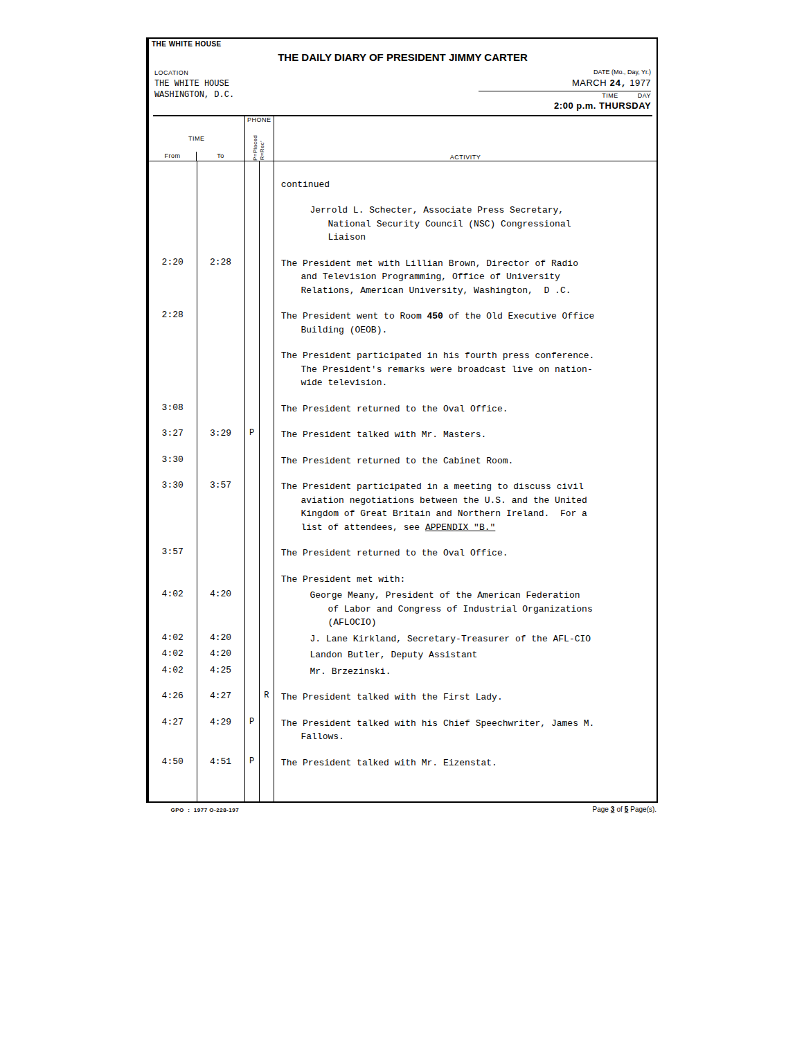THE WHITE HOUSE
THE DAILY DIARY OF PRESIDENT JIMMY CARTER
LOCATION
THE WHITE HOUSE
WASHINGTON, D.C.
DATE (Mo., Day, Yr.)
MARCH 24, 1977
TIME DAY
2:00 p.m. THURSDAY
| TIME From To | PHONE P=Placed R=Rec’ | ACTIVITY |
| --- | --- | --- |
| | | | | continued |
| | | | | Jerrold L. Schecter, Associate Press Secretary, National Security Council (NSC) Congressional Liaison |
| 2:20 | 2:28 | | | The President met with Lillian Brown, Director of Radio and Television Programming, Office of University Relations, American University, Washington, D .C. |
| 2:28 | | | | The President went to Room 450 of the Old Executive Office Building (OEOB). |
| | | | | The President participated in his fourth press conference. The President's remarks were broadcast live on nation- wide television. |
| 3:08 | | | | The President returned to the Oval Office. |
| 3:27 | 3:29 | P | | The President talked with Mr. Masters. |
| 3:30 | | | | The President returned to the Cabinet Room. |
| 3:30 | 3:57 | | | The President participated in a meeting to discuss civil aviation negotiations between the U.S. and the United Kingdom of Great Britain and Northern Ireland. For a list of attendees, see APPENDIX "B." |
| 3:57 | | | | The President returned to the Oval Office. |
| | | | | The President met with: |
| 4:02 | 4:20 | | | George Meany, President of the American Federation of Labor and Congress of Industrial Organizations (AFLOCIO) |
| 4:02 | 4:20 | | | J. Lane Kirkland, Secretary-Treasurer of the AFL-CIO |
| 4:02 | 4:20 | | | Landon Butler, Deputy Assistant |
| 4:02 | 4:25 | | | Mr. Brzezinski. |
| 4:26 | 4:27 | | R | The President talked with the First Lady. |
| 4:27 | 4:29 | P | | The President talked with his Chief Speechwriter, James M. Fallows. |
| 4:50 | 4:51 | P | | The President talked with Mr. Eizenstat. |
GPO : 1977 O-228-197
Page3of5 Page(s).